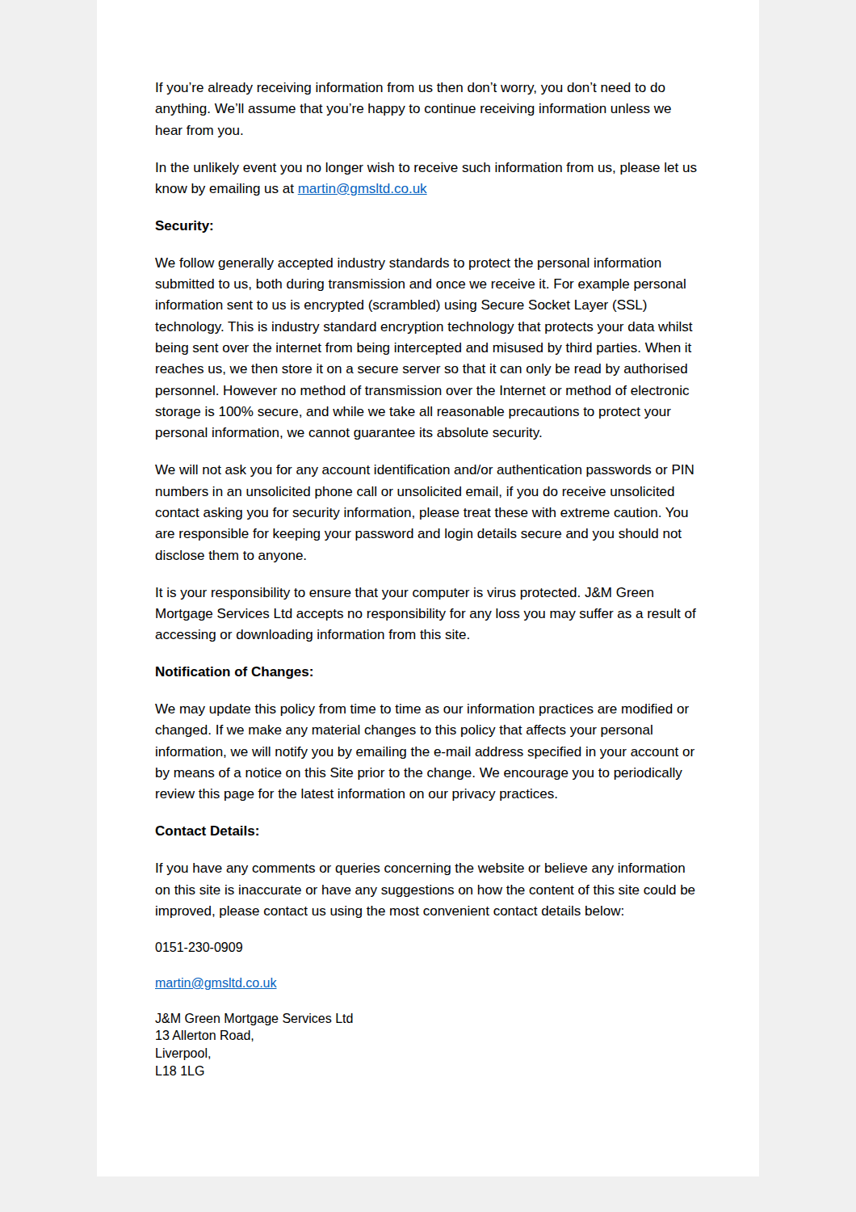If you’re already receiving information from us then don’t worry, you don’t need to do anything. We’ll assume that you’re happy to continue receiving information unless we hear from you.
In the unlikely event you no longer wish to receive such information from us, please let us know by emailing us at martin@gmsltd.co.uk
Security:
We follow generally accepted industry standards to protect the personal information submitted to us, both during transmission and once we receive it. For example personal information sent to us is encrypted (scrambled) using Secure Socket Layer (SSL) technology. This is industry standard encryption technology that protects your data whilst being sent over the internet from being intercepted and misused by third parties. When it reaches us, we then store it on a secure server so that it can only be read by authorised personnel. However no method of transmission over the Internet or method of electronic storage is 100% secure, and while we take all reasonable precautions to protect your personal information, we cannot guarantee its absolute security.
We will not ask you for any account identification and/or authentication passwords or PIN numbers in an unsolicited phone call or unsolicited email, if you do receive unsolicited contact asking you for security information, please treat these with extreme caution. You are responsible for keeping your password and login details secure and you should not disclose them to anyone.
It is your responsibility to ensure that your computer is virus protected. J&M Green Mortgage Services Ltd accepts no responsibility for any loss you may suffer as a result of accessing or downloading information from this site.
Notification of Changes:
We may update this policy from time to time as our information practices are modified or changed. If we make any material changes to this policy that affects your personal information, we will notify you by emailing the e-mail address specified in your account or by means of a notice on this Site prior to the change. We encourage you to periodically review this page for the latest information on our privacy practices.
Contact Details:
If you have any comments or queries concerning the website or believe any information on this site is inaccurate or have any suggestions on how the content of this site could be improved, please contact us using the most convenient contact details below:
0151-230-0909
martin@gmsltd.co.uk
J&M Green Mortgage Services Ltd
13 Allerton Road,
Liverpool,
L18 1LG